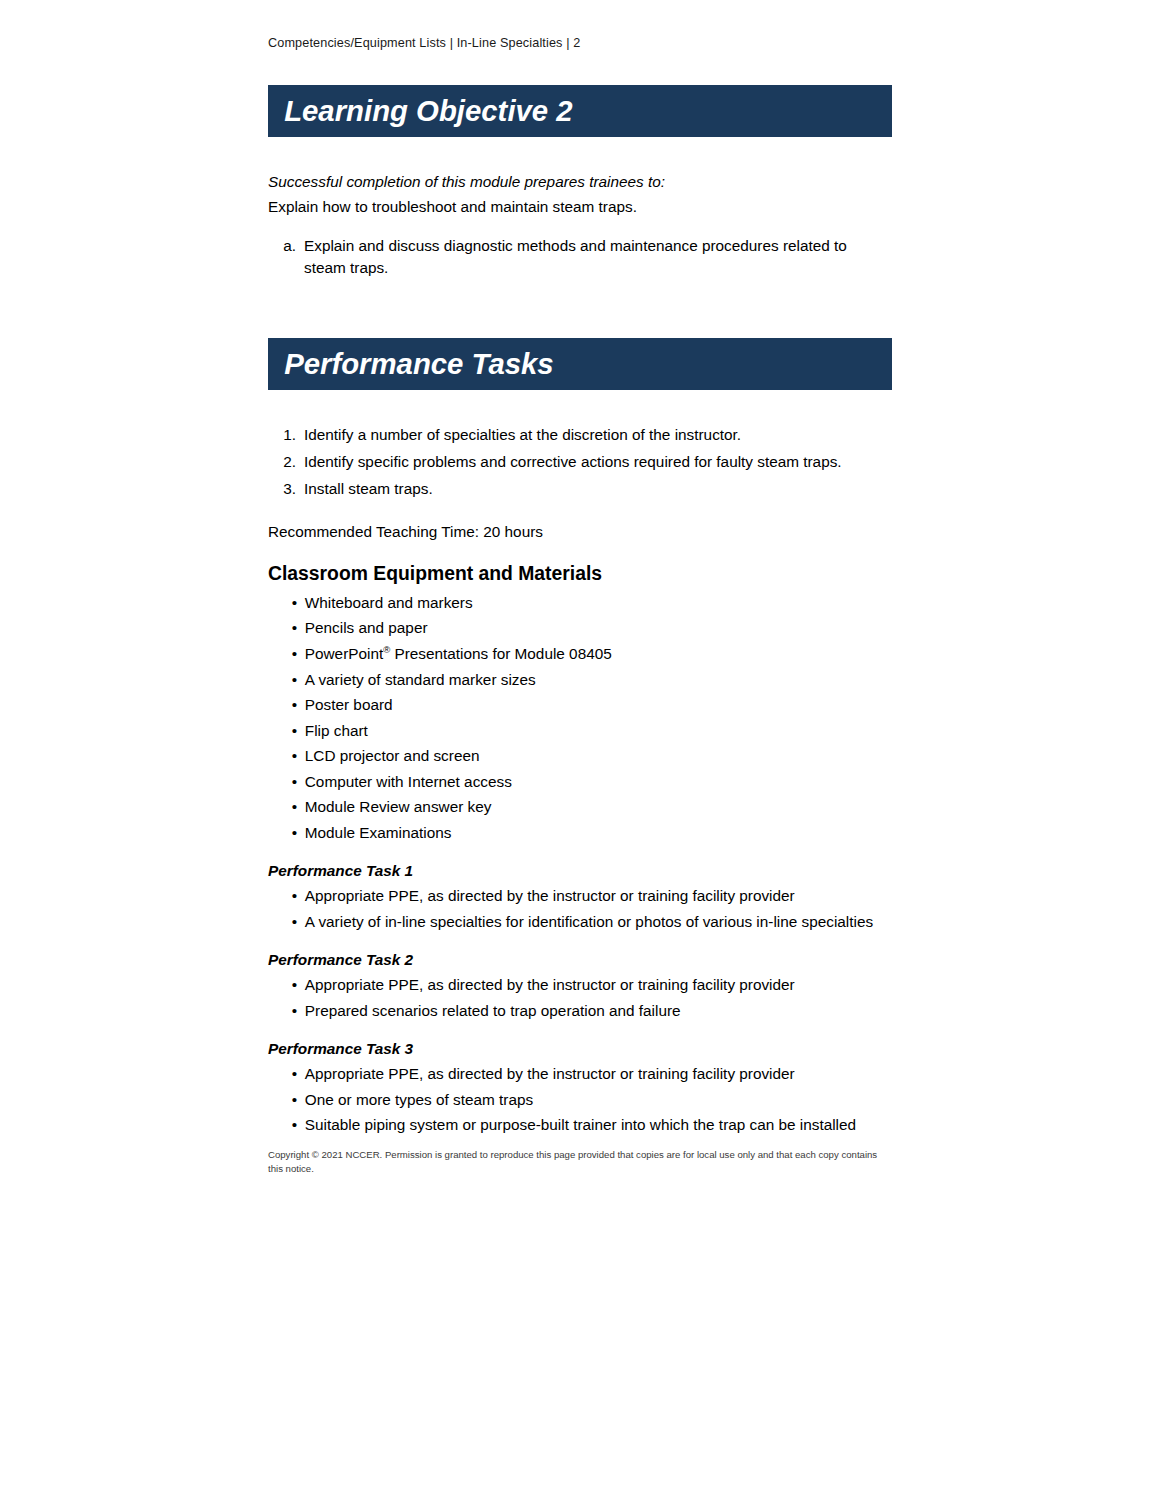Competencies/Equipment Lists | In-Line Specialties | 2
Learning Objective 2
Successful completion of this module prepares trainees to:
Explain how to troubleshoot and maintain steam traps.
Explain and discuss diagnostic methods and maintenance procedures related to steam traps.
Performance Tasks
Identify a number of specialties at the discretion of the instructor.
Identify specific problems and corrective actions required for faulty steam traps.
Install steam traps.
Recommended Teaching Time: 20 hours
Classroom Equipment and Materials
Whiteboard and markers
Pencils and paper
PowerPoint® Presentations for Module 08405
A variety of standard marker sizes
Poster board
Flip chart
LCD projector and screen
Computer with Internet access
Module Review answer key
Module Examinations
Performance Task 1
Appropriate PPE, as directed by the instructor or training facility provider
A variety of in-line specialties for identification or photos of various in-line specialties
Performance Task 2
Appropriate PPE, as directed by the instructor or training facility provider
Prepared scenarios related to trap operation and failure
Performance Task 3
Appropriate PPE, as directed by the instructor or training facility provider
One or more types of steam traps
Suitable piping system or purpose-built trainer into which the trap can be installed
Copyright © 2021 NCCER. Permission is granted to reproduce this page provided that copies are for local use only and that each copy contains this notice.